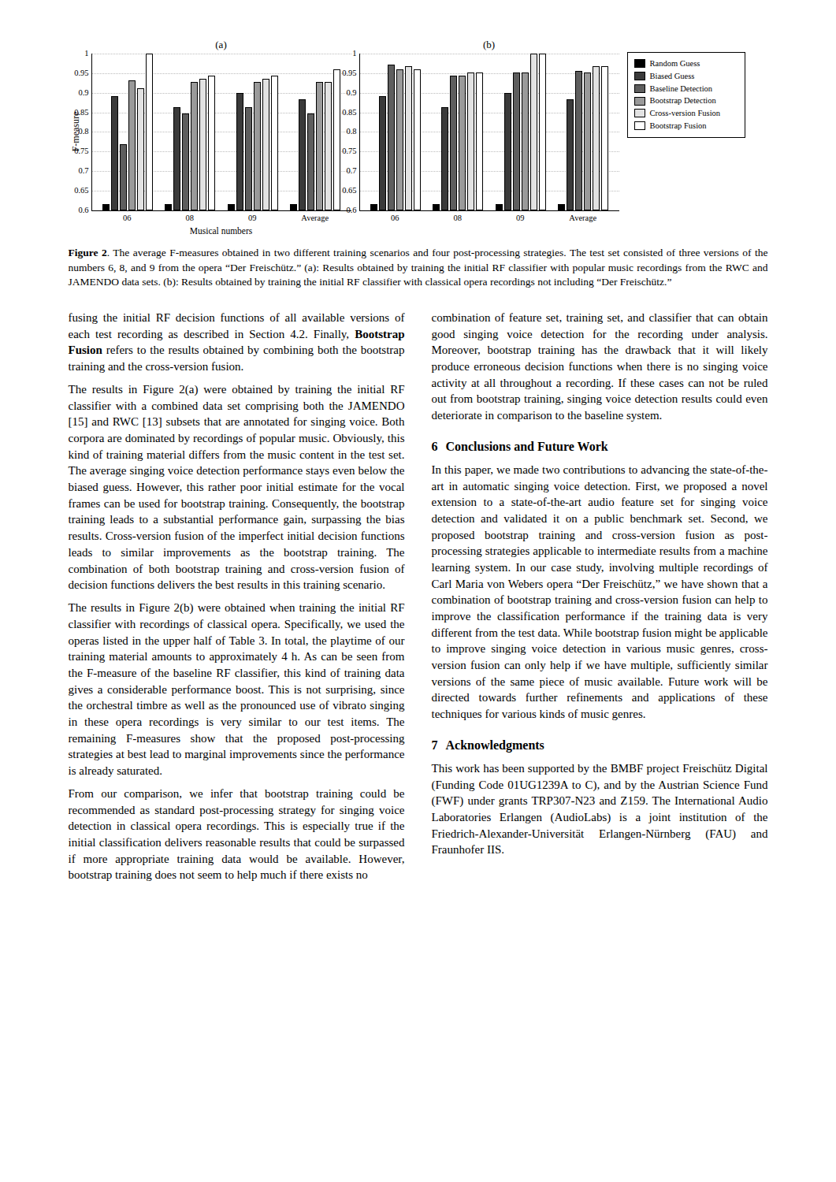(a)
F-measure
1 0.95 0.9 0.85 0.8 0.75 0.7 0.65 0.6
060809 Average
Musical numbers
(b)
1 0.95 0.9 0.85 0.8 0.75 0.7 0.65 0.6
060809 Average
Random Guess
Biased Guess
Baseline Detection
Bootstrap Detection
Cross-version Fusion
Bootstrap Fusion
Figure 2. The average F-measures obtained in two different training scenarios and four post-processing strategies. The test set consisted of three versions of the numbers 6, 8, and 9 from the opera “Der Freischütz.” (a): Results obtained by training the initial RF classifier with popular music recordings from the RWC and JAMENDO data sets. (b): Results obtained by training the initial RF classifier with classical opera recordings not including “Der Freischütz.”
fusing the initial RF decision functions of all available versions of each test recording as described in Section 4.2. Finally, Bootstrap Fusion refers to the results obtained by combining both the bootstrap training and the cross-version fusion.
The results in Figure 2(a) were obtained by training the initial RF classifier with a combined data set comprising both the JAMENDO [15] and RWC [13] subsets that are annotated for singing voice. Both corpora are dominated by recordings of popular music. Obviously, this kind of training material differs from the music content in the test set. The average singing voice detection performance stays even below the biased guess. However, this rather poor initial estimate for the vocal frames can be used for bootstrap training. Consequently, the bootstrap training leads to a substantial performance gain, surpassing the bias results. Cross-version fusion of the imperfect initial decision functions leads to similar improvements as the bootstrap training. The combination of both bootstrap training and cross-version fusion of decision functions delivers the best results in this training scenario.
The results in Figure 2(b) were obtained when training the initial RF classifier with recordings of classical opera. Specifically, we used the operas listed in the upper half of Table 3. In total, the playtime of our training material amounts to approximately 4 h. As can be seen from the F-measure of the baseline RF classifier, this kind of training data gives a considerable performance boost. This is not surprising, since the orchestral timbre as well as the pronounced use of vibrato singing in these opera recordings is very similar to our test items. The remaining F-measures show that the proposed post-processing strategies at best lead to marginal improvements since the performance is already saturated.
From our comparison, we infer that bootstrap training could be recommended as standard post-processing strategy for singing voice detection in classical opera recordings. This is especially true if the initial classification delivers reasonable results that could be surpassed if more appropriate training data would be available. However, bootstrap training does not seem to help much if there exists no
combination of feature set, training set, and classifier that can obtain good singing voice detection for the recording under analysis. Moreover, bootstrap training has the drawback that it will likely produce erroneous decision functions when there is no singing voice activity at all throughout a recording. If these cases can not be ruled out from bootstrap training, singing voice detection results could even deteriorate in comparison to the baseline system.
6 Conclusions and Future Work
In this paper, we made two contributions to advancing the state-of-the-art in automatic singing voice detection. First, we proposed a novel extension to a state-of-the-art audio feature set for singing voice detection and validated it on a public benchmark set. Second, we proposed bootstrap training and cross-version fusion as post-processing strategies applicable to intermediate results from a machine learning system. In our case study, involving multiple recordings of Carl Maria von Webers opera “Der Freischütz,” we have shown that a combination of bootstrap training and cross-version fusion can help to improve the classification performance if the training data is very different from the test data. While bootstrap fusion might be applicable to improve singing voice detection in various music genres, cross-version fusion can only help if we have multiple, sufficiently similar versions of the same piece of music available. Future work will be directed towards further refinements and applications of these techniques for various kinds of music genres.
7 Acknowledgments
This work has been supported by the BMBF project Freischütz Digital (Funding Code 01UG1239A to C), and by the Austrian Science Fund (FWF) under grants TRP307-N23 and Z159. The International Audio Laboratories Erlangen (AudioLabs) is a joint institution of the Friedrich-Alexander-Universität Erlangen-Nürnberg (FAU) and Fraunhofer IIS.